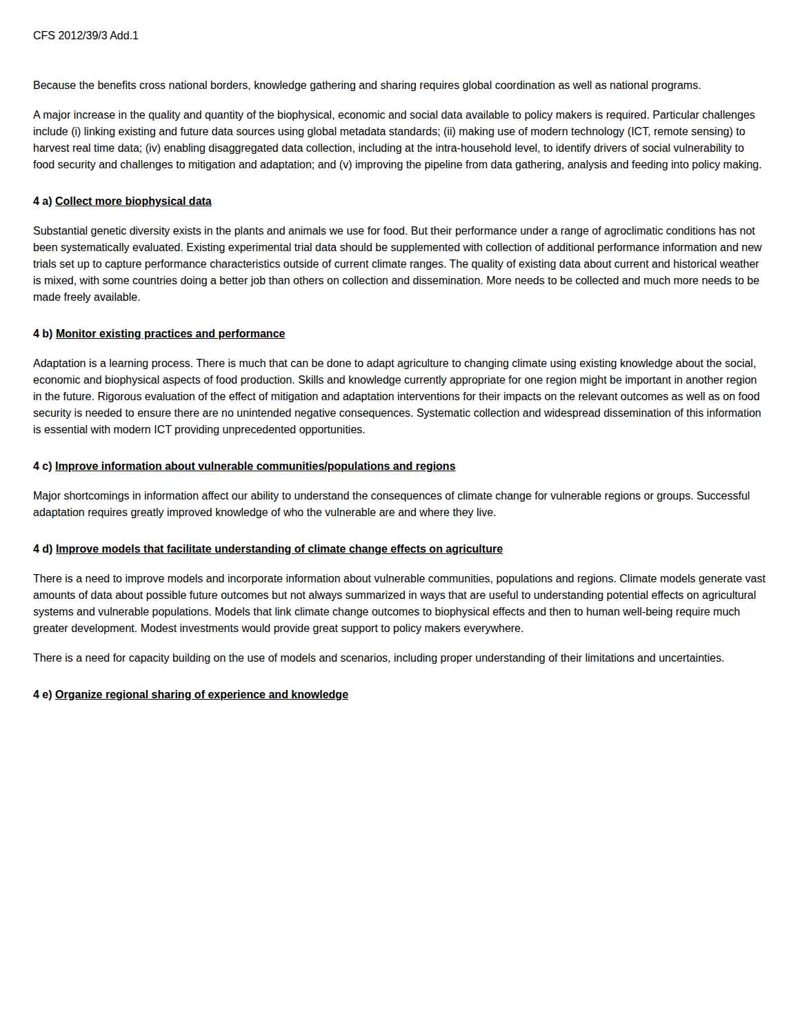CFS 2012/39/3 Add.1
Because the benefits cross national borders, knowledge gathering and sharing requires global coordination as well as national programs.
A major increase in the quality and quantity of the biophysical, economic and social data available to policy makers is required. Particular challenges include (i) linking existing and future data sources using global metadata standards; (ii) making use of modern technology (ICT, remote sensing) to harvest real time data; (iv) enabling disaggregated data collection, including at the intra-household level, to identify drivers of social vulnerability to food security and challenges to mitigation and adaptation; and (v) improving the pipeline from data gathering, analysis and feeding into policy making.
4 a) Collect more biophysical data
Substantial genetic diversity exists in the plants and animals we use for food. But their performance under a range of agroclimatic conditions has not been systematically evaluated. Existing experimental trial data should be supplemented with collection of additional performance information and new trials set up to capture performance characteristics outside of current climate ranges. The quality of existing data about current and historical weather is mixed, with some countries doing a better job than others on collection and dissemination. More needs to be collected and much more needs to be made freely available.
4 b) Monitor existing practices and performance
Adaptation is a learning process. There is much that can be done to adapt agriculture to changing climate using existing knowledge about the social, economic and biophysical aspects of food production. Skills and knowledge currently appropriate for one region might be important in another region in the future. Rigorous evaluation of the effect of mitigation and adaptation interventions for their impacts on the relevant outcomes as well as on food security is needed to ensure there are no unintended negative consequences. Systematic collection and widespread dissemination of this information is essential with modern ICT providing unprecedented opportunities.
4 c) Improve information about vulnerable communities/populations and regions
Major shortcomings in information affect our ability to understand the consequences of climate change for vulnerable regions or groups. Successful adaptation requires greatly improved knowledge of who the vulnerable are and where they live.
4 d) Improve models that facilitate understanding of climate change effects on agriculture
There is a need to improve models and incorporate information about vulnerable communities, populations and regions. Climate models generate vast amounts of data about possible future outcomes but not always summarized in ways that are useful to understanding potential effects on agricultural systems and vulnerable populations. Models that link climate change outcomes to biophysical effects and then to human well-being require much greater development. Modest investments would provide great support to policy makers everywhere.
There is a need for capacity building on the use of models and scenarios, including proper understanding of their limitations and uncertainties.
4 e) Organize regional sharing of experience and knowledge